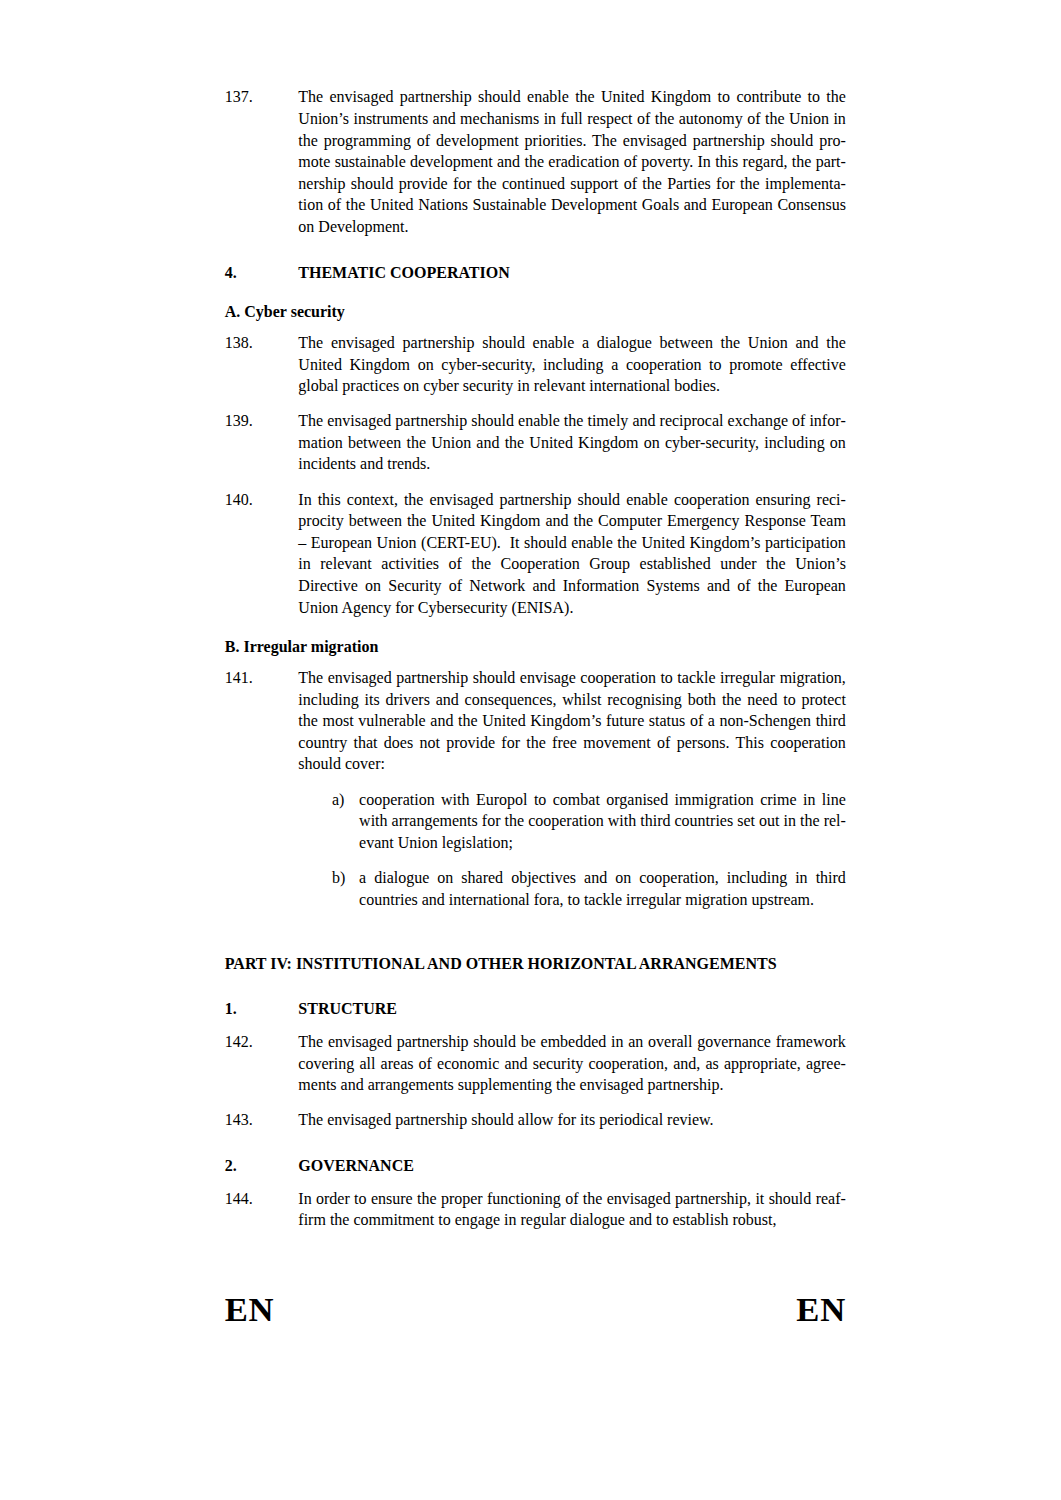137.
The envisaged partnership should enable the United Kingdom to contribute to the Union’s instruments and mechanisms in full respect of the autonomy of the Union in the programming of development priorities. The envisaged partnership should promote sustainable development and the eradication of poverty. In this regard, the partnership should provide for the continued support of the Parties for the implementation of the United Nations Sustainable Development Goals and European Consensus on Development.
4.
THEMATIC COOPERATION
A. Cyber security
138.
The envisaged partnership should enable a dialogue between the Union and the United Kingdom on cyber-security, including a cooperation to promote effective global practices on cyber security in relevant international bodies.
139.
The envisaged partnership should enable the timely and reciprocal exchange of information between the Union and the United Kingdom on cyber-security, including on incidents and trends.
140.
In this context, the envisaged partnership should enable cooperation ensuring reciprocity between the United Kingdom and the Computer Emergency Response Team – European Union (CERT-EU). It should enable the United Kingdom’s participation in relevant activities of the Cooperation Group established under the Union’s Directive on Security of Network and Information Systems and of the European Union Agency for Cybersecurity (ENISA).
B. Irregular migration
141.
The envisaged partnership should envisage cooperation to tackle irregular migration, including its drivers and consequences, whilst recognising both the need to protect the most vulnerable and the United Kingdom’s future status of a non-Schengen third country that does not provide for the free movement of persons. This cooperation should cover:
a) cooperation with Europol to combat organised immigration crime in line with arrangements for the cooperation with third countries set out in the relevant Union legislation;
b) a dialogue on shared objectives and on cooperation, including in third countries and international fora, to tackle irregular migration upstream.
PART IV: INSTITUTIONAL AND OTHER HORIZONTAL ARRANGEMENTS
1.
STRUCTURE
142.
The envisaged partnership should be embedded in an overall governance framework covering all areas of economic and security cooperation, and, as appropriate, agreements and arrangements supplementing the envisaged partnership.
143.
The envisaged partnership should allow for its periodical review.
2.
GOVERNANCE
144.
In order to ensure the proper functioning of the envisaged partnership, it should reaffirm the commitment to engage in regular dialogue and to establish robust,
EN EN